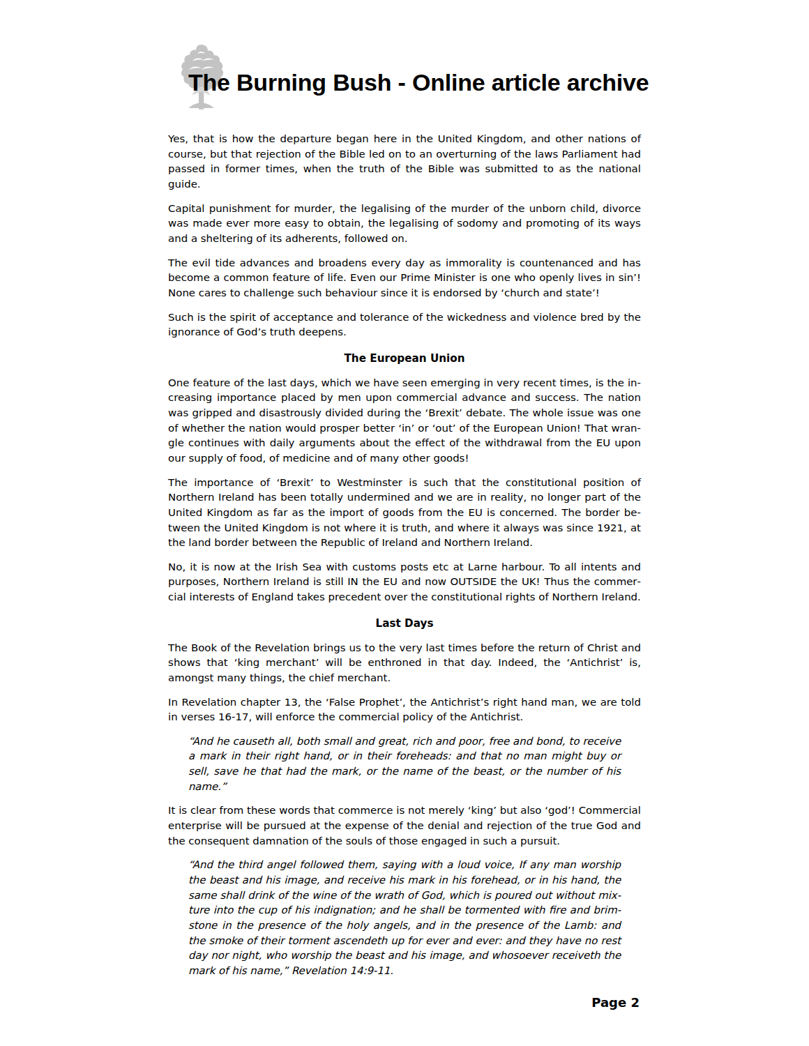The Burning Bush - Online article archive
Yes, that is how the departure began here in the United Kingdom, and other nations of course, but that rejection of the Bible led on to an overturning of the laws Parliament had passed in former times, when the truth of the Bible was submitted to as the national guide.
Capital punishment for murder, the legalising of the murder of the unborn child, divorce was made ever more easy to obtain, the legalising of sodomy and promoting of its ways and a sheltering of its adherents, followed on.
The evil tide advances and broadens every day as immorality is countenanced and has become a common feature of life. Even our Prime Minister is one who openly lives in sin’! None cares to challenge such behaviour since it is endorsed by ‘church and state’!
Such is the spirit of acceptance and tolerance of the wickedness and violence bred by the ignorance of God’s truth deepens.
The European Union
One feature of the last days, which we have seen emerging in very recent times, is the increasing importance placed by men upon commercial advance and success. The nation was gripped and disastrously divided during the ‘Brexit’ debate. The whole issue was one of whether the nation would prosper better ‘in’ or ‘out’ of the European Union! That wrangle continues with daily arguments about the effect of the withdrawal from the EU upon our supply of food, of medicine and of many other goods!
The importance of ‘Brexit’ to Westminster is such that the constitutional position of Northern Ireland has been totally undermined and we are in reality, no longer part of the United Kingdom as far as the import of goods from the EU is concerned. The border between the United Kingdom is not where it is truth, and where it always was since 1921, at the land border between the Republic of Ireland and Northern Ireland.
No, it is now at the Irish Sea with customs posts etc at Larne harbour. To all intents and purposes, Northern Ireland is still IN the EU and now OUTSIDE the UK! Thus the commercial interests of England takes precedent over the constitutional rights of Northern Ireland.
Last Days
The Book of the Revelation brings us to the very last times before the return of Christ and shows that ‘king merchant’ will be enthroned in that day. Indeed, the ‘Antichrist’ is, amongst many things, the chief merchant.
In Revelation chapter 13, the ‘False Prophet’, the Antichrist’s right hand man, we are told in verses 16-17, will enforce the commercial policy of the Antichrist.
“And he causeth all, both small and great, rich and poor, free and bond, to receive a mark in their right hand, or in their foreheads: and that no man might buy or sell, save he that had the mark, or the name of the beast, or the number of his name.”
It is clear from these words that commerce is not merely ‘king’ but also ‘god’! Commercial enterprise will be pursued at the expense of the denial and rejection of the true God and the consequent damnation of the souls of those engaged in such a pursuit.
“And the third angel followed them, saying with a loud voice, If any man worship the beast and his image, and receive his mark in his forehead, or in his hand, the same shall drink of the wine of the wrath of God, which is poured out without mixture into the cup of his indignation; and he shall be tormented with fire and brimstone in the presence of the holy angels, and in the presence of the Lamb: and the smoke of their torment ascendeth up for ever and ever: and they have no rest day nor night, who worship the beast and his image, and whosoever receiveth the mark of his name,” Revelation 14:9-11.
Page 2